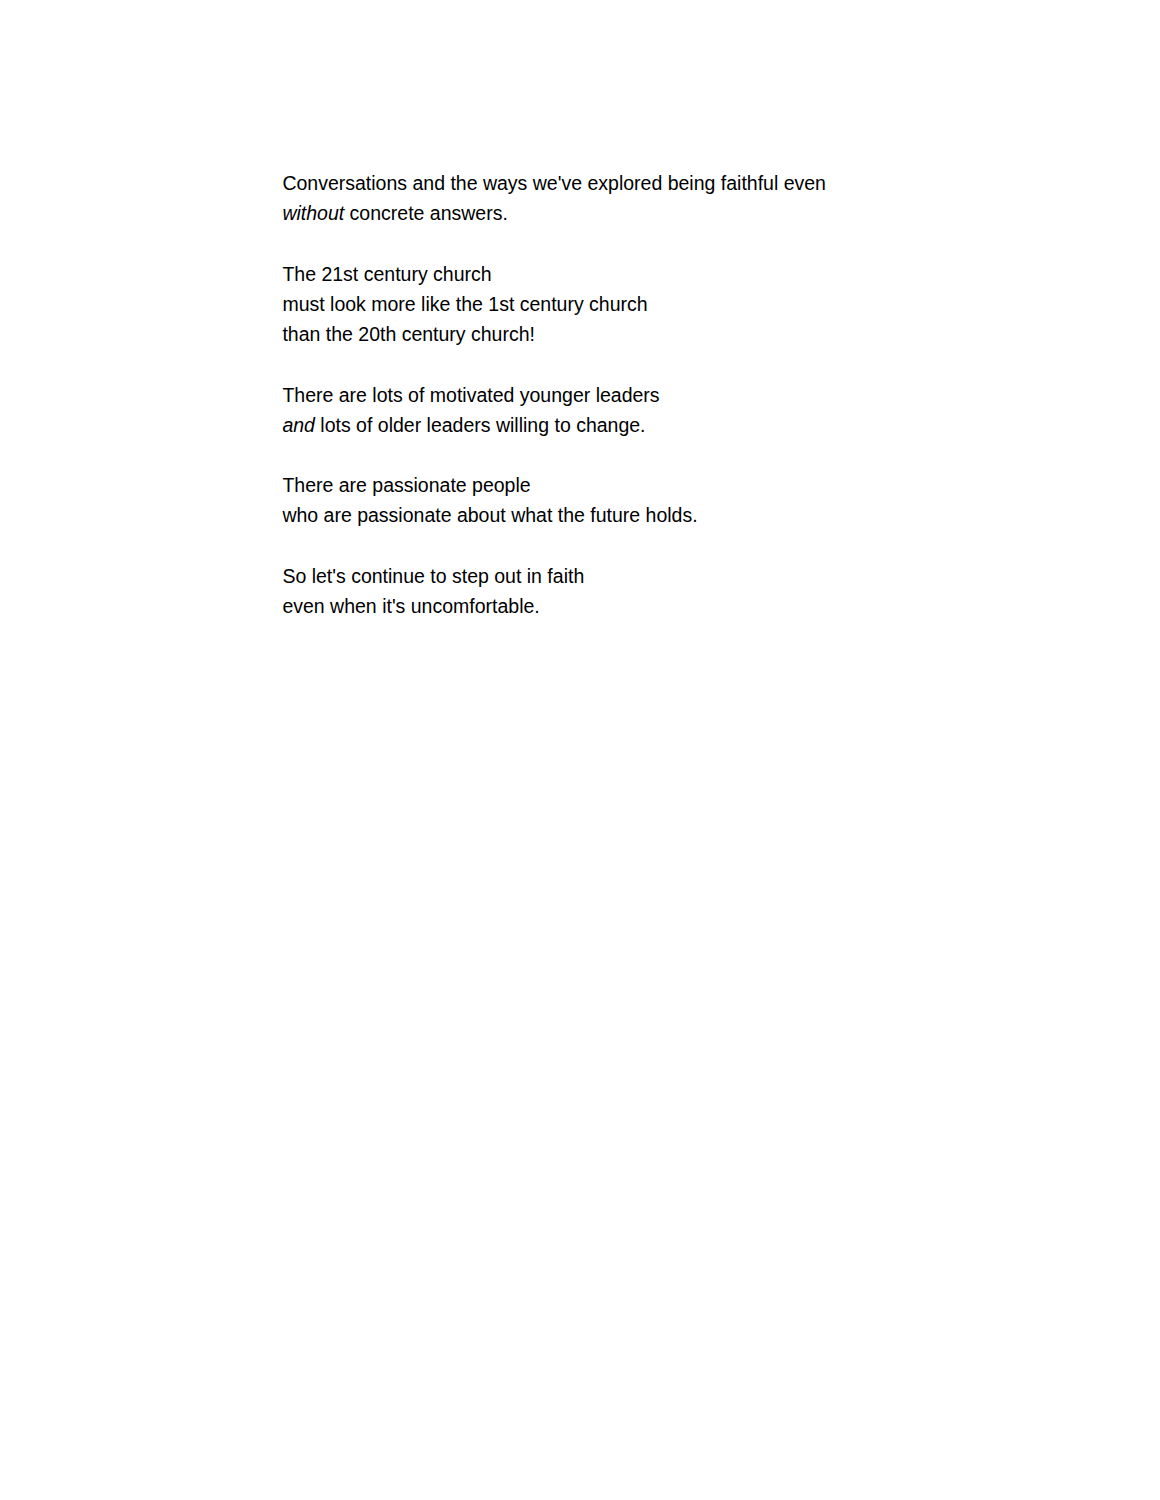Conversations and the ways we've explored being faithful even without concrete answers.
The 21st century church
must look more like the 1st century church
than the 20th century church!
There are lots of motivated younger leaders
and lots of older leaders willing to change.
There are passionate people
who are passionate about what the future holds.
So let's continue to step out in faith
even when it's uncomfortable.